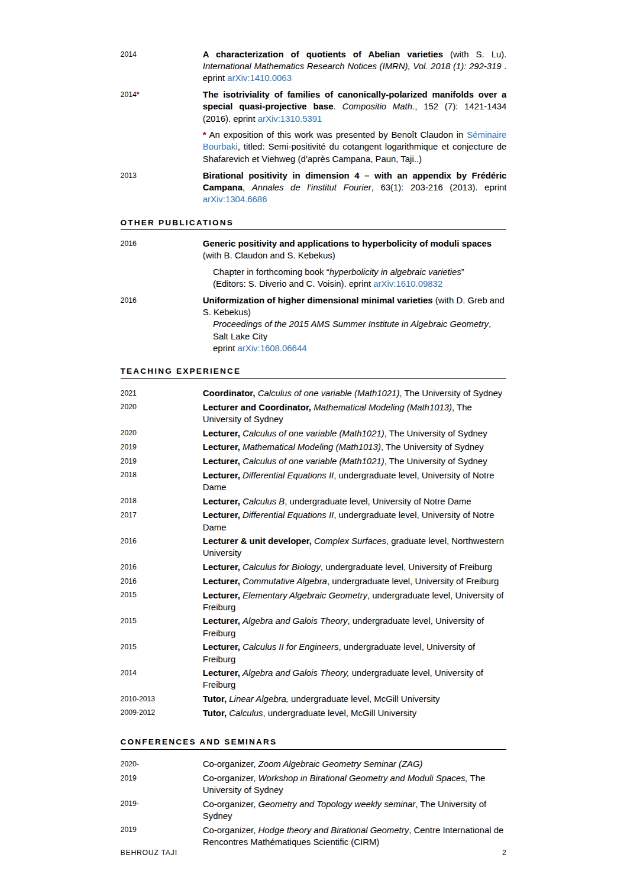2014
A characterization of quotients of Abelian varieties (with S. Lu). International Mathematics Research Notices (IMRN), Vol. 2018 (1): 292-319 . eprint arXiv:1410.0063
2014*
The isotriviality of families of canonically-polarized manifolds over a special quasi-projective base. Compositio Math., 152 (7): 1421-1434 (2016). eprint arXiv:1310.5391
* An exposition of this work was presented by Benoît Claudon in Séminaire Bourbaki, titled: Semi-positivité du cotangent logarithmique et conjecture de Shafarevich et Viehweg (d’après Campana, Paun, Taji..)
2013
Birational positivity in dimension 4 – with an appendix by Frédéric Campana, Annales de l’institut Fourier, 63(1): 203-216 (2013). eprint arXiv:1304.6686
Other Publications
2016
Generic positivity and applications to hyperbolicity of moduli spaces
(with B. Claudon and S. Kebekus)
Chapter in forthcoming book “hyperbolicity in algebraic varieties”
(Editors: S. Diverio and C. Voisin). eprint arXiv:1610.09832
2016
Uniformization of higher dimensional minimal varieties (with D. Greb and S. Kebekus)
Proceedings of the 2015 AMS Summer Institute in Algebraic Geometry, Salt Lake City
eprint arXiv:1608.06644
Teaching Experience
| 2021 | Coordinator, Calculus of one variable (Math1021) , The University of Sydney |
| 2020 | Lecturer and Coordinator, Mathematical Modeling (Math1013) , The University of Sydney |
| 2020 | Lecturer, Calculus of one variable (Math1021) , The University of Sydney |
| 2019 | Lecturer, Mathematical Modeling (Math1013) , The University of Sydney |
| 2019 | Lecturer, Calculus of one variable (Math1021) , The University of Sydney |
| 2018 | Lecturer, Differential Equations II , undergraduate level, University of Notre Dame |
| 2018 | Lecturer, Calculus B , undergraduate level, University of Notre Dame |
| 2017 | Lecturer, Differential Equations II , undergraduate level, University of Notre Dame |
| 2016 | Lecturer & unit developer, Complex Surfaces , graduate level, Northwestern University |
| 2016 | Lecturer, Calculus for Biology , undergraduate level, University of Freiburg |
| 2016 | Lecturer, Commutative Algebra , undergraduate level, University of Freiburg |
| 2015 | Lecturer, Elementary Algebraic Geometry , undergraduate level, University of Freiburg |
| 2015 | Lecturer, Algebra and Galois Theory , undergraduate level, University of Freiburg |
| 2015 | Lecturer, Calculus II for Engineers , undergraduate level, University of Freiburg |
| 2014 | Lecturer, Algebra and Galois Theory, undergraduate level, University of Freiburg |
| 2010-2013 | Tutor, Linear Algebra, undergraduate level, McGill University |
| 2009-2012 | Tutor, Calculus , undergraduate level, McGill University |
Conferences and Seminars
| 2020- | Co-organizer, Zoom Algebraic Geometry Seminar (ZAG) |
| 2019 | Co-organizer, Workshop in Birational Geometry and Moduli Spaces, The University of Sydney |
| 2019- | Co-organizer, Geometry and Topology weekly seminar , The University of Sydney |
| 2019 | Co-organizer, Hodge theory and Birational Geometry , Centre International de Rencontres Mathématiques Scientific (CIRM) |
BEHROUZ TAJI
2